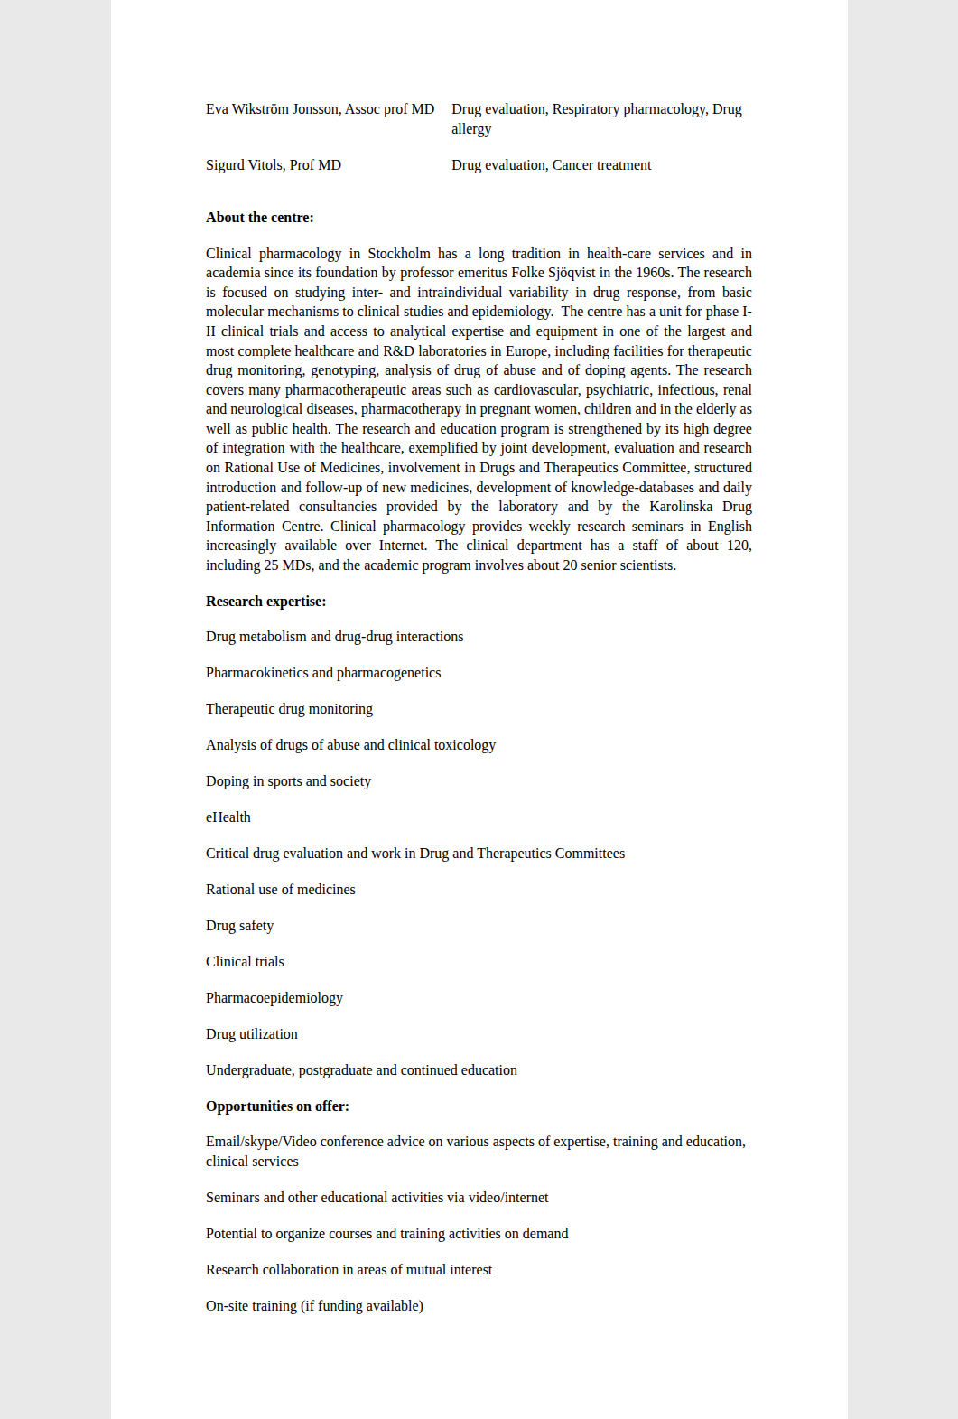| Eva Wikström Jonsson, Assoc prof MD | Drug evaluation, Respiratory pharmacology, Drug allergy |
| Sigurd Vitols, Prof MD | Drug evaluation, Cancer treatment |
About the centre:
Clinical pharmacology in Stockholm has a long tradition in health-care services and in academia since its foundation by professor emeritus Folke Sjöqvist in the 1960s. The research is focused on studying inter- and intraindividual variability in drug response, from basic molecular mechanisms to clinical studies and epidemiology. The centre has a unit for phase I-II clinical trials and access to analytical expertise and equipment in one of the largest and most complete healthcare and R&D laboratories in Europe, including facilities for therapeutic drug monitoring, genotyping, analysis of drug of abuse and of doping agents. The research covers many pharmacotherapeutic areas such as cardiovascular, psychiatric, infectious, renal and neurological diseases, pharmacotherapy in pregnant women, children and in the elderly as well as public health. The research and education program is strengthened by its high degree of integration with the healthcare, exemplified by joint development, evaluation and research on Rational Use of Medicines, involvement in Drugs and Therapeutics Committee, structured introduction and follow-up of new medicines, development of knowledge-databases and daily patient-related consultancies provided by the laboratory and by the Karolinska Drug Information Centre. Clinical pharmacology provides weekly research seminars in English increasingly available over Internet. The clinical department has a staff of about 120, including 25 MDs, and the academic program involves about 20 senior scientists.
Research expertise:
Drug metabolism and drug-drug interactions
Pharmacokinetics and pharmacogenetics
Therapeutic drug monitoring
Analysis of drugs of abuse and clinical toxicology
Doping in sports and society
eHealth
Critical drug evaluation and work in Drug and Therapeutics Committees
Rational use of medicines
Drug safety
Clinical trials
Pharmacoepidemiology
Drug utilization
Undergraduate, postgraduate and continued education
Opportunities on offer:
Email/skype/Video conference advice on various aspects of expertise, training and education, clinical services
Seminars and other educational activities via video/internet
Potential to organize courses and training activities on demand
Research collaboration in areas of mutual interest
On-site training (if funding available)